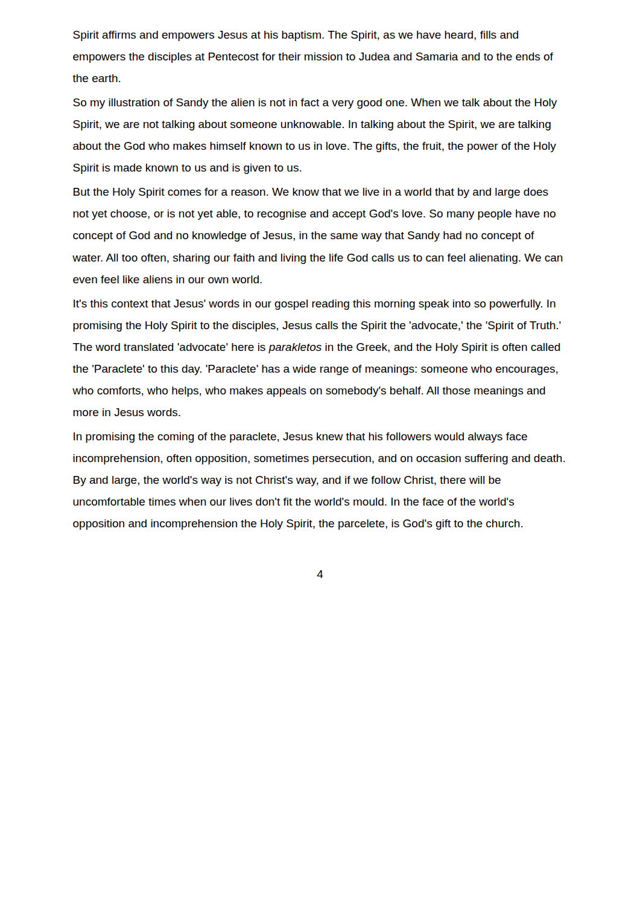Spirit affirms and empowers Jesus at his baptism. The Spirit, as we have heard, fills and empowers the disciples at Pentecost for their mission to Judea and Samaria and to the ends of the earth.
So my illustration of Sandy the alien is not in fact a very good one. When we talk about the Holy Spirit, we are not talking about someone unknowable. In talking about the Spirit, we are talking about the God who makes himself known to us in love. The gifts, the fruit, the power of the Holy Spirit is made known to us and is given to us.
But the Holy Spirit comes for a reason. We know that we live in a world that by and large does not yet choose, or is not yet able, to recognise and accept God's love. So many people have no concept of God and no knowledge of Jesus, in the same way that Sandy had no concept of water. All too often, sharing our faith and living the life God calls us to can feel alienating. We can even feel like aliens in our own world.
It's this context that Jesus' words in our gospel reading this morning speak into so powerfully. In promising the Holy Spirit to the disciples, Jesus calls the Spirit the 'advocate,' the 'Spirit of Truth.' The word translated 'advocate' here is parakletos in the Greek, and the Holy Spirit is often called the 'Paraclete' to this day. 'Paraclete' has a wide range of meanings: someone who encourages, who comforts, who helps, who makes appeals on somebody's behalf. All those meanings and more in Jesus words.
In promising the coming of the paraclete, Jesus knew that his followers would always face incomprehension, often opposition, sometimes persecution, and on occasion suffering and death. By and large, the world's way is not Christ's way, and if we follow Christ, there will be uncomfortable times when our lives don't fit the world's mould. In the face of the world's opposition and incomprehension the Holy Spirit, the parcelete, is God's gift to the church.
4